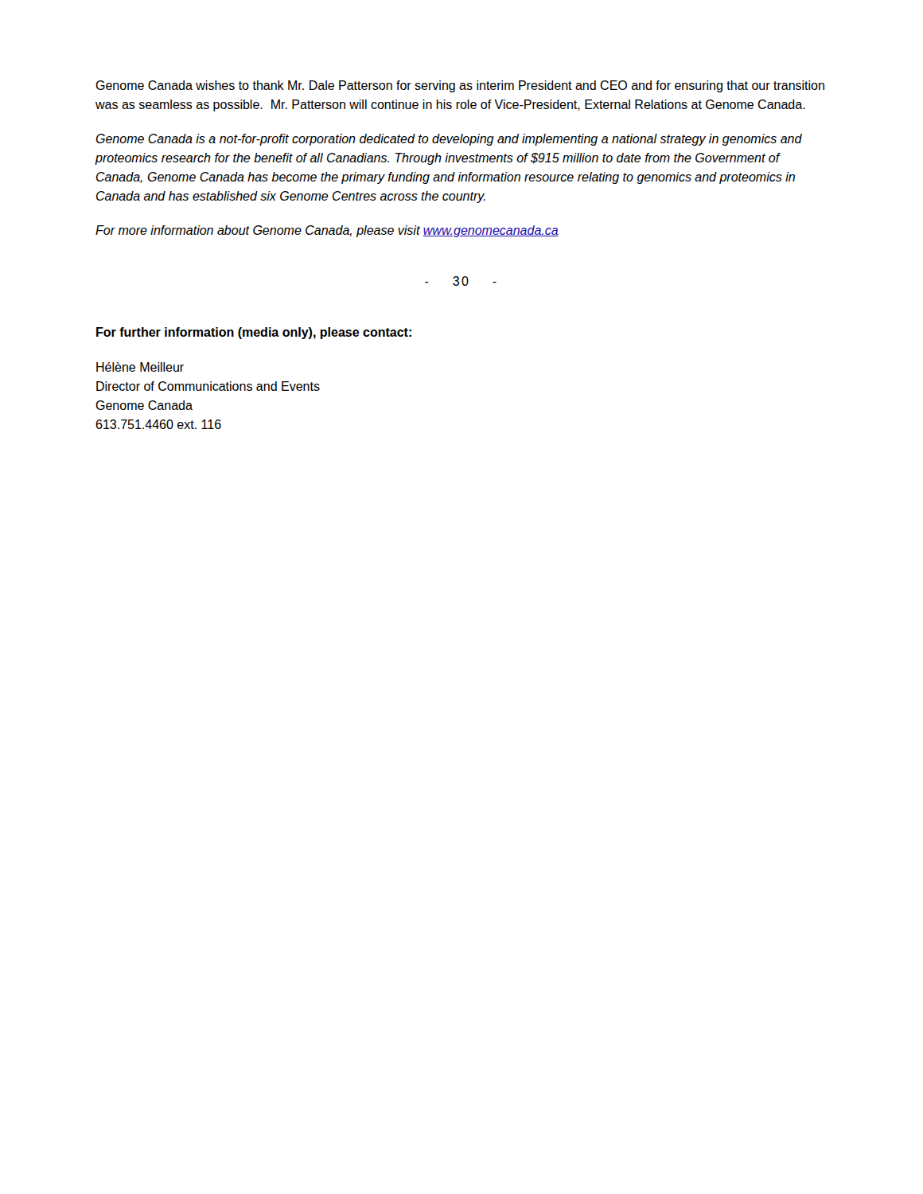Genome Canada wishes to thank Mr. Dale Patterson for serving as interim President and CEO and for ensuring that our transition was as seamless as possible. Mr. Patterson will continue in his role of Vice-President, External Relations at Genome Canada.
Genome Canada is a not-for-profit corporation dedicated to developing and implementing a national strategy in genomics and proteomics research for the benefit of all Canadians. Through investments of $915 million to date from the Government of Canada, Genome Canada has become the primary funding and information resource relating to genomics and proteomics in Canada and has established six Genome Centres across the country.
For more information about Genome Canada, please visit www.genomecanada.ca
- 30 -
For further information (media only), please contact:
Hélène Meilleur
Director of Communications and Events
Genome Canada
613.751.4460 ext. 116